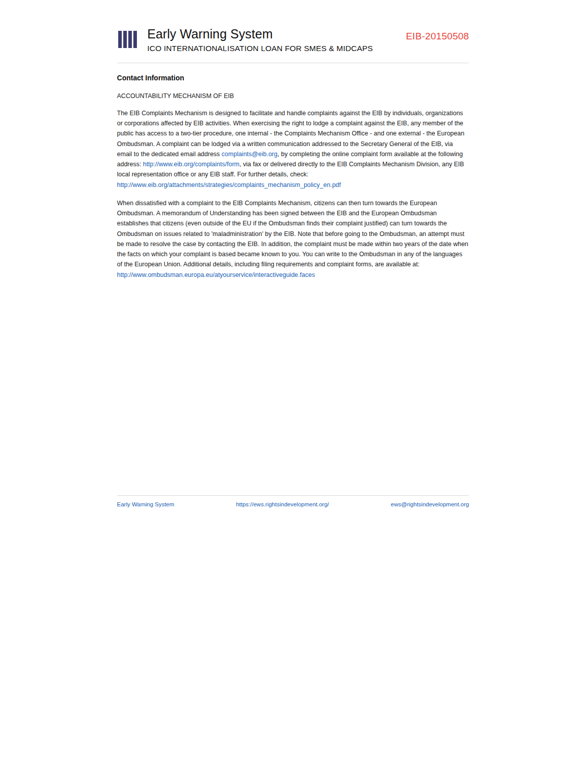Early Warning System
ICO INTERNATIONALISATION LOAN FOR SMES & MIDCAPS
EIB-20150508
Contact Information
ACCOUNTABILITY MECHANISM OF EIB
The EIB Complaints Mechanism is designed to facilitate and handle complaints against the EIB by individuals, organizations or corporations affected by EIB activities. When exercising the right to lodge a complaint against the EIB, any member of the public has access to a two-tier procedure, one internal - the Complaints Mechanism Office - and one external - the European Ombudsman. A complaint can be lodged via a written communication addressed to the Secretary General of the EIB, via email to the dedicated email address complaints@eib.org, by completing the online complaint form available at the following address: http://www.eib.org/complaints/form, via fax or delivered directly to the EIB Complaints Mechanism Division, any EIB local representation office or any EIB staff. For further details, check: http://www.eib.org/attachments/strategies/complaints_mechanism_policy_en.pdf
When dissatisfied with a complaint to the EIB Complaints Mechanism, citizens can then turn towards the European Ombudsman. A memorandum of Understanding has been signed between the EIB and the European Ombudsman establishes that citizens (even outside of the EU if the Ombudsman finds their complaint justified) can turn towards the Ombudsman on issues related to 'maladministration' by the EIB. Note that before going to the Ombudsman, an attempt must be made to resolve the case by contacting the EIB. In addition, the complaint must be made within two years of the date when the facts on which your complaint is based became known to you. You can write to the Ombudsman in any of the languages of the European Union. Additional details, including filing requirements and complaint forms, are available at: http://www.ombudsman.europa.eu/atyourservice/interactiveguide.faces
Early Warning System
https://ews.rightsindevelopment.org/
ews@rightsindevelopment.org